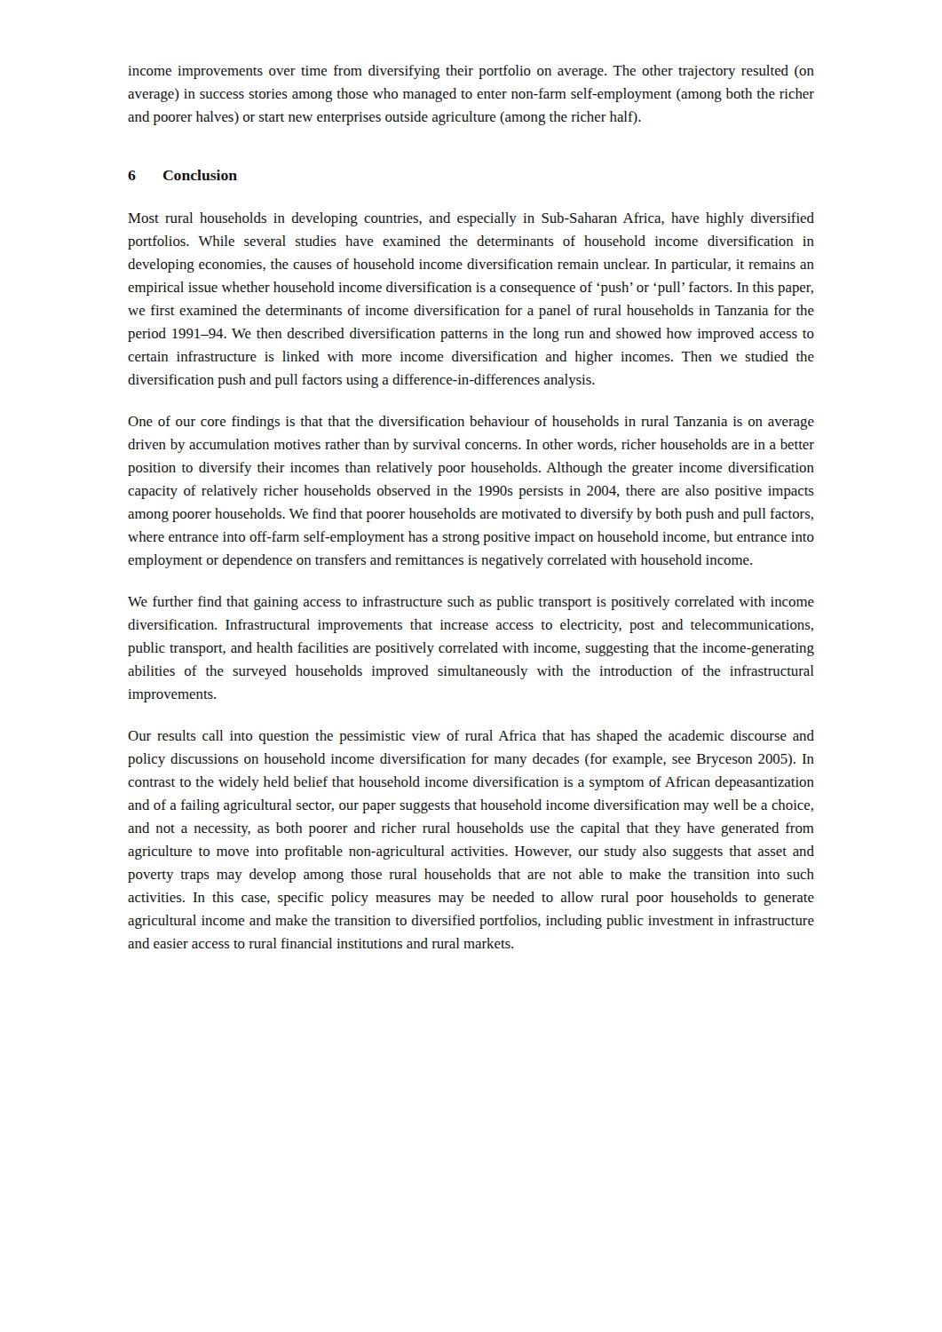income improvements over time from diversifying their portfolio on average. The other trajectory resulted (on average) in success stories among those who managed to enter non-farm self-employment (among both the richer and poorer halves) or start new enterprises outside agriculture (among the richer half).
6 Conclusion
Most rural households in developing countries, and especially in Sub-Saharan Africa, have highly diversified portfolios. While several studies have examined the determinants of household income diversification in developing economies, the causes of household income diversification remain unclear. In particular, it remains an empirical issue whether household income diversification is a consequence of ‘push’ or ‘pull’ factors. In this paper, we first examined the determinants of income diversification for a panel of rural households in Tanzania for the period 1991–94. We then described diversification patterns in the long run and showed how improved access to certain infrastructure is linked with more income diversification and higher incomes. Then we studied the diversification push and pull factors using a difference-in-differences analysis.
One of our core findings is that that the diversification behaviour of households in rural Tanzania is on average driven by accumulation motives rather than by survival concerns. In other words, richer households are in a better position to diversify their incomes than relatively poor households. Although the greater income diversification capacity of relatively richer households observed in the 1990s persists in 2004, there are also positive impacts among poorer households. We find that poorer households are motivated to diversify by both push and pull factors, where entrance into off-farm self-employment has a strong positive impact on household income, but entrance into employment or dependence on transfers and remittances is negatively correlated with household income.
We further find that gaining access to infrastructure such as public transport is positively correlated with income diversification. Infrastructural improvements that increase access to electricity, post and telecommunications, public transport, and health facilities are positively correlated with income, suggesting that the income-generating abilities of the surveyed households improved simultaneously with the introduction of the infrastructural improvements.
Our results call into question the pessimistic view of rural Africa that has shaped the academic discourse and policy discussions on household income diversification for many decades (for example, see Bryceson 2005). In contrast to the widely held belief that household income diversification is a symptom of African depeasantization and of a failing agricultural sector, our paper suggests that household income diversification may well be a choice, and not a necessity, as both poorer and richer rural households use the capital that they have generated from agriculture to move into profitable non-agricultural activities. However, our study also suggests that asset and poverty traps may develop among those rural households that are not able to make the transition into such activities. In this case, specific policy measures may be needed to allow rural poor households to generate agricultural income and make the transition to diversified portfolios, including public investment in infrastructure and easier access to rural financial institutions and rural markets.